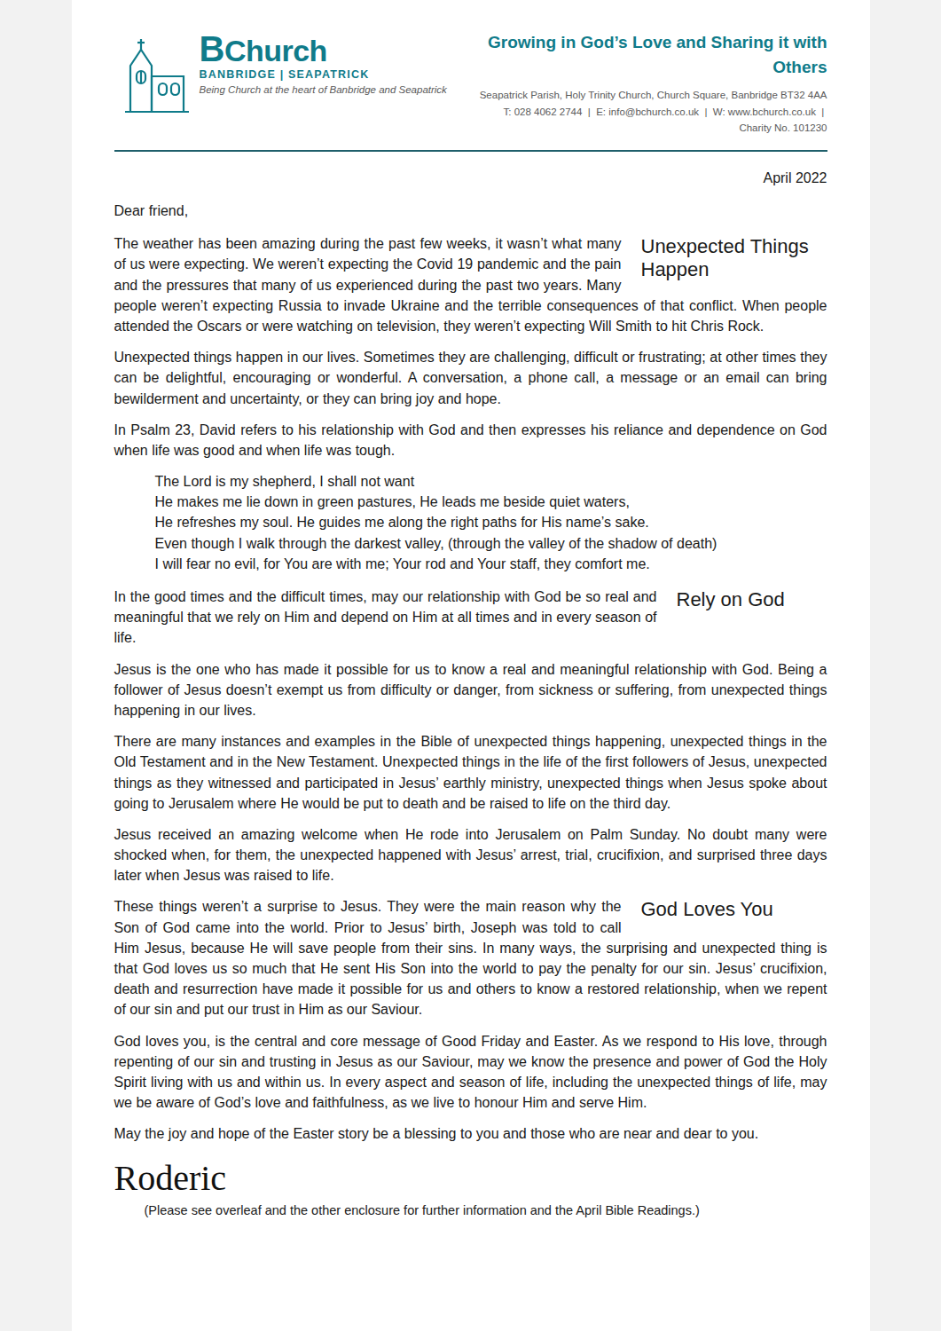BChurch
BANBRIDGE | SEAPATRICK
Being Church at the heart of Banbridge and Seapatrick
Growing in God’s Love and Sharing it with Others
Seapatrick Parish, Holy Trinity Church, Church Square, Banbridge BT32 4AA
T: 028 4062 2744 | E: info@bchurch.co.uk | W: www.bchurch.co.uk | Charity No. 101230
April 2022
Dear friend,
Unexpected Things Happen
The weather has been amazing during the past few weeks, it wasn’t what many of us were expecting. We weren’t expecting the Covid 19 pandemic and the pain and the pressures that many of us experienced during the past two years. Many people weren’t expecting Russia to invade Ukraine and the terrible consequences of that conflict. When people attended the Oscars or were watching on television, they weren’t expecting Will Smith to hit Chris Rock.
Unexpected things happen in our lives. Sometimes they are challenging, difficult or frustrating; at other times they can be delightful, encouraging or wonderful. A conversation, a phone call, a message or an email can bring bewilderment and uncertainty, or they can bring joy and hope.
In Psalm 23, David refers to his relationship with God and then expresses his reliance and dependence on God when life was good and when life was tough.
The Lord is my shepherd, I shall not want
He makes me lie down in green pastures, He leads me beside quiet waters,
He refreshes my soul. He guides me along the right paths for His name’s sake.
Even though I walk through the darkest valley, (through the valley of the shadow of death)
I will fear no evil, for You are with me; Your rod and Your staff, they comfort me.
Rely on God
In the good times and the difficult times, may our relationship with God be so real and meaningful that we rely on Him and depend on Him at all times and in every season of life.
Jesus is the one who has made it possible for us to know a real and meaningful relationship with God. Being a follower of Jesus doesn’t exempt us from difficulty or danger, from sickness or suffering, from unexpected things happening in our lives.
There are many instances and examples in the Bible of unexpected things happening, unexpected things in the Old Testament and in the New Testament. Unexpected things in the life of the first followers of Jesus, unexpected things as they witnessed and participated in Jesus’ earthly ministry, unexpected things when Jesus spoke about going to Jerusalem where He would be put to death and be raised to life on the third day.
Jesus received an amazing welcome when He rode into Jerusalem on Palm Sunday. No doubt many were shocked when, for them, the unexpected happened with Jesus’ arrest, trial, crucifixion, and surprised three days later when Jesus was raised to life.
God Loves You
These things weren’t a surprise to Jesus. They were the main reason why the Son of God came into the world. Prior to Jesus’ birth, Joseph was told to call Him Jesus, because He will save people from their sins. In many ways, the surprising and unexpected thing is that God loves us so much that He sent His Son into the world to pay the penalty for our sin. Jesus’ crucifixion, death and resurrection have made it possible for us and others to know a restored relationship, when we repent of our sin and put our trust in Him as our Saviour.
God loves you, is the central and core message of Good Friday and Easter. As we respond to His love, through repenting of our sin and trusting in Jesus as our Saviour, may we know the presence and power of God the Holy Spirit living with us and within us. In every aspect and season of life, including the unexpected things of life, may we be aware of God’s love and faithfulness, as we live to honour Him and serve Him.
May the joy and hope of the Easter story be a blessing to you and those who are near and dear to you.
Roderic
(Please see overleaf and the other enclosure for further information and the April Bible Readings.)